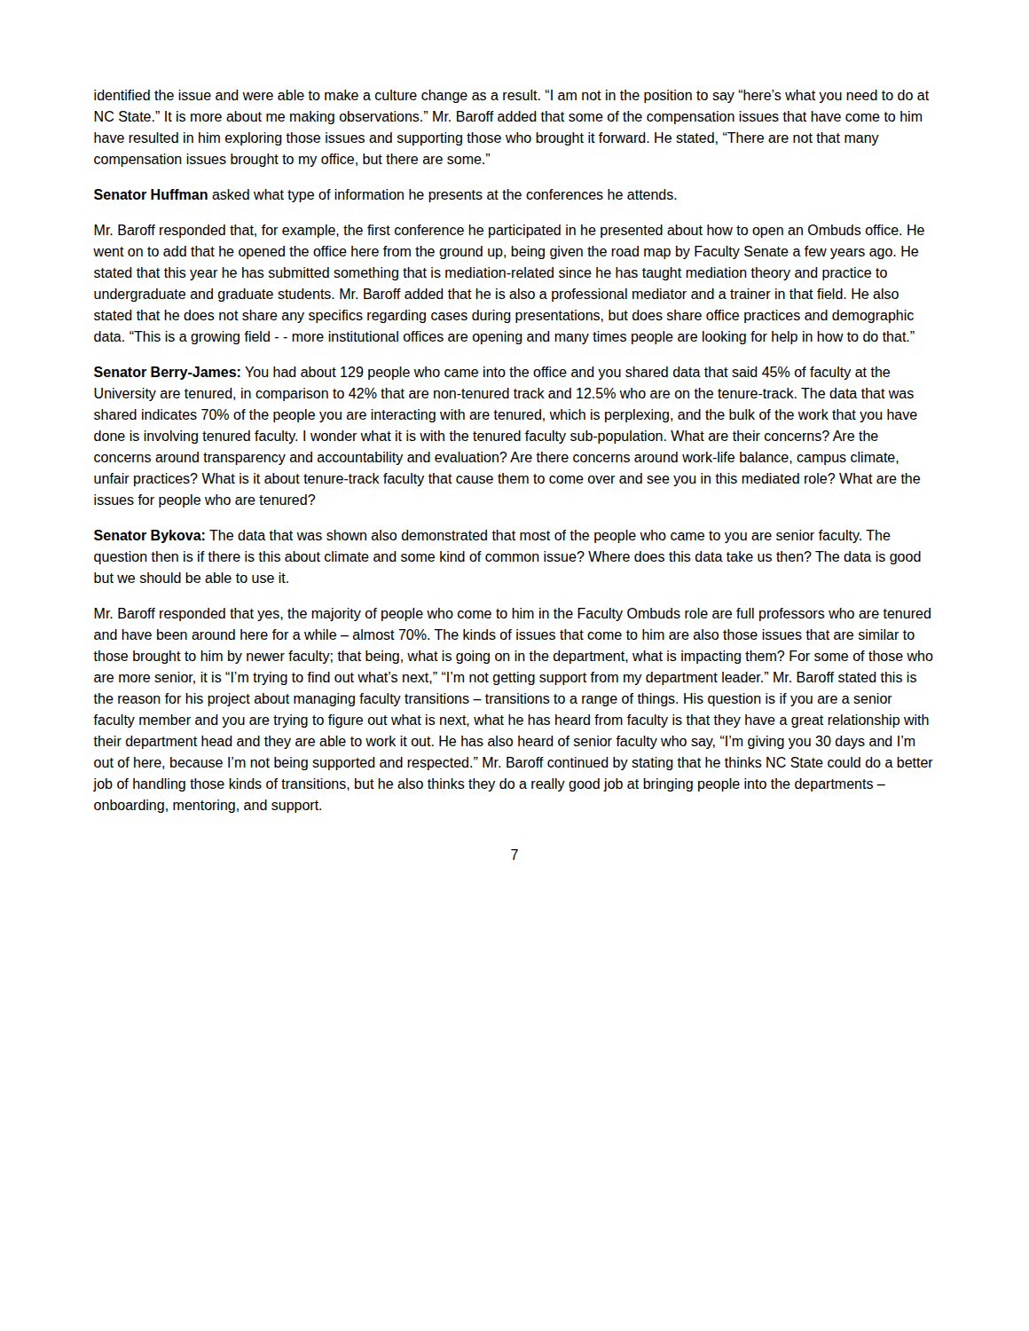identified the issue and were able to make a culture change as a result. “I am not in the position to say “here’s what you need to do at NC State.” It is more about me making observations.” Mr. Baroff added that some of the compensation issues that have come to him have resulted in him exploring those issues and supporting those who brought it forward. He stated, “There are not that many compensation issues brought to my office, but there are some.”
Senator Huffman asked what type of information he presents at the conferences he attends.
Mr. Baroff responded that, for example, the first conference he participated in he presented about how to open an Ombuds office. He went on to add that he opened the office here from the ground up, being given the road map by Faculty Senate a few years ago. He stated that this year he has submitted something that is mediation-related since he has taught mediation theory and practice to undergraduate and graduate students. Mr. Baroff added that he is also a professional mediator and a trainer in that field. He also stated that he does not share any specifics regarding cases during presentations, but does share office practices and demographic data. “This is a growing field - - more institutional offices are opening and many times people are looking for help in how to do that.”
Senator Berry-James: You had about 129 people who came into the office and you shared data that said 45% of faculty at the University are tenured, in comparison to 42% that are non-tenured track and 12.5% who are on the tenure-track. The data that was shared indicates 70% of the people you are interacting with are tenured, which is perplexing, and the bulk of the work that you have done is involving tenured faculty. I wonder what it is with the tenured faculty sub-population. What are their concerns? Are the concerns around transparency and accountability and evaluation? Are there concerns around work-life balance, campus climate, unfair practices? What is it about tenure-track faculty that cause them to come over and see you in this mediated role? What are the issues for people who are tenured?
Senator Bykova: The data that was shown also demonstrated that most of the people who came to you are senior faculty. The question then is if there is this about climate and some kind of common issue? Where does this data take us then? The data is good but we should be able to use it.
Mr. Baroff responded that yes, the majority of people who come to him in the Faculty Ombuds role are full professors who are tenured and have been around here for a while – almost 70%. The kinds of issues that come to him are also those issues that are similar to those brought to him by newer faculty; that being, what is going on in the department, what is impacting them? For some of those who are more senior, it is “I’m trying to find out what’s next,” “I’m not getting support from my department leader.” Mr. Baroff stated this is the reason for his project about managing faculty transitions – transitions to a range of things. His question is if you are a senior faculty member and you are trying to figure out what is next, what he has heard from faculty is that they have a great relationship with their department head and they are able to work it out. He has also heard of senior faculty who say, “I’m giving you 30 days and I’m out of here, because I’m not being supported and respected.” Mr. Baroff continued by stating that he thinks NC State could do a better job of handling those kinds of transitions, but he also thinks they do a really good job at bringing people into the departments – onboarding, mentoring, and support.
7